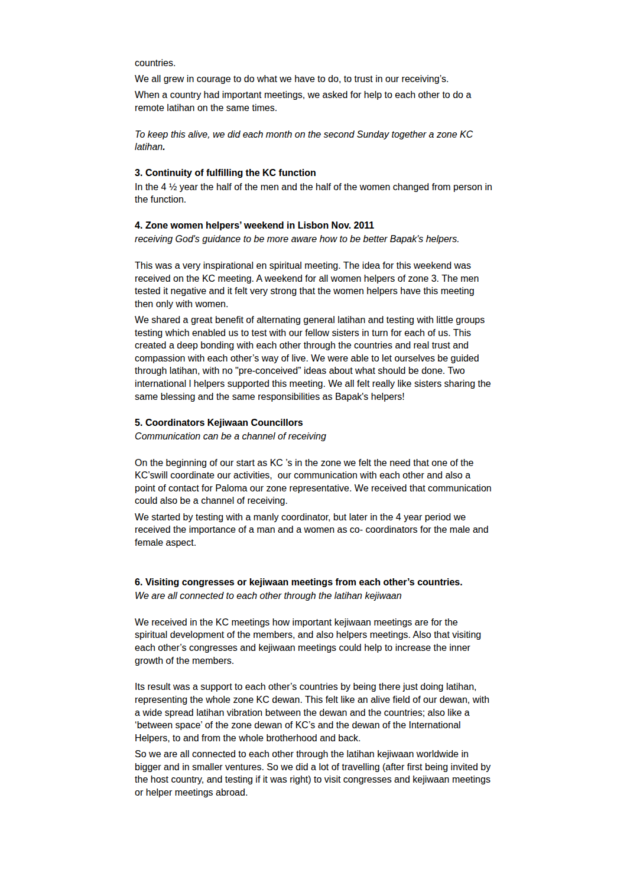countries.
We all grew in courage to do what we have to do, to trust in our receiving’s.
When a country had important meetings, we asked for help to each other to do a remote latihan on the same times.
To keep this alive, we did each month on the second Sunday together a zone KC latihan.
3. Continuity of fulfilling the KC function
In the 4 ½ year the half of the men and the half of the women changed from person in the function.
4. Zone women helpers’ weekend in Lisbon Nov. 2011
receiving God's guidance to be more aware how to be better Bapak's helpers.
This was a very inspirational en spiritual meeting. The idea for this weekend was received on the KC meeting. A weekend for all women helpers of zone 3. The men tested it negative and it felt very strong that the women helpers have this meeting then only with women.
We shared a great benefit of alternating general latihan and testing with little groups testing which enabled us to test with our fellow sisters in turn for each of us. This created a deep bonding with each other through the countries and real trust and compassion with each other’s way of live. We were able to let ourselves be guided through latihan, with no "pre-conceived” ideas about what should be done. Two international l helpers supported this meeting. We all felt really like sisters sharing the same blessing and the same responsibilities as Bapak's helpers!
5. Coordinators Kejiwaan Councillors
Communication can be a channel of receiving
On the beginning of our start as KC ’s in the zone we felt the need that one of the KC’swill coordinate our activities, our communication with each other and also a point of contact for Paloma our zone representative. We received that communication could also be a channel of receiving.
We started by testing with a manly coordinator, but later in the 4 year period we received the importance of a man and a women as co- coordinators for the male and female aspect.
6. Visiting congresses or kejiwaan meetings from each other’s countries.
We are all connected to each other through the latihan kejiwaan
We received in the KC meetings how important kejiwaan meetings are for the spiritual development of the members, and also helpers meetings. Also that visiting each other’s congresses and kejiwaan meetings could help to increase the inner growth of the members.
Its result was a support to each other’s countries by being there just doing latihan, representing the whole zone KC dewan. This felt like an alive field of our dewan, with a wide spread latihan vibration between the dewan and the countries; also like a ‘between space’ of the zone dewan of KC’s and the dewan of the International Helpers, to and from the whole brotherhood and back.
So we are all connected to each other through the latihan kejiwaan worldwide in bigger and in smaller ventures. So we did a lot of travelling (after first being invited by the host country, and testing if it was right) to visit congresses and kejiwaan meetings or helper meetings abroad.